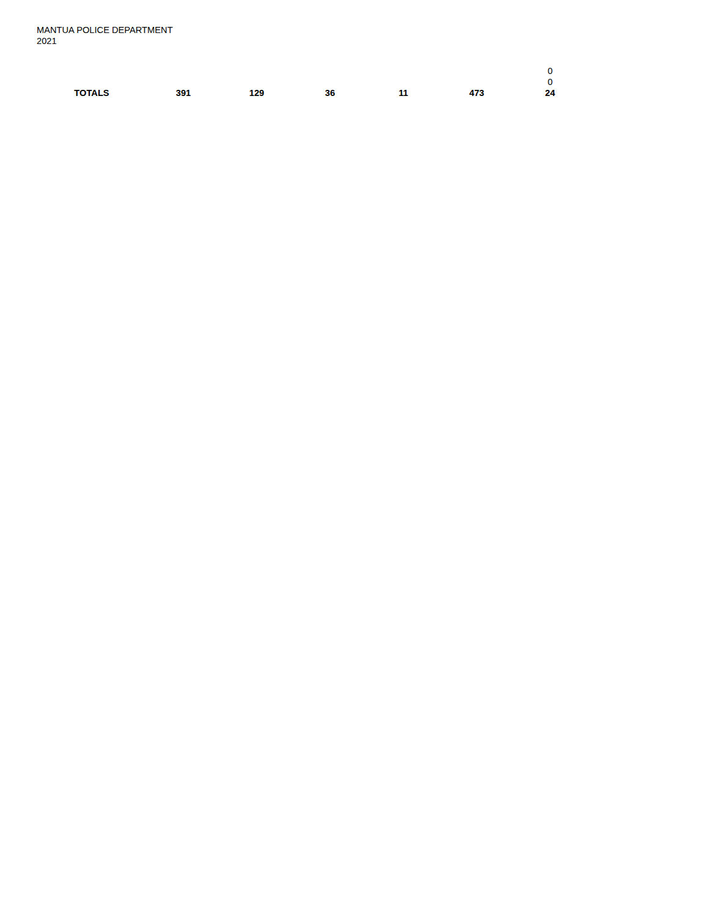MANTUA POLICE DEPARTMENT
2021
| | | | | | | 0 |
| | | | | | | 0 |
| TOTALS | 391 | 129 | 36 | 11 | 473 | 24 |